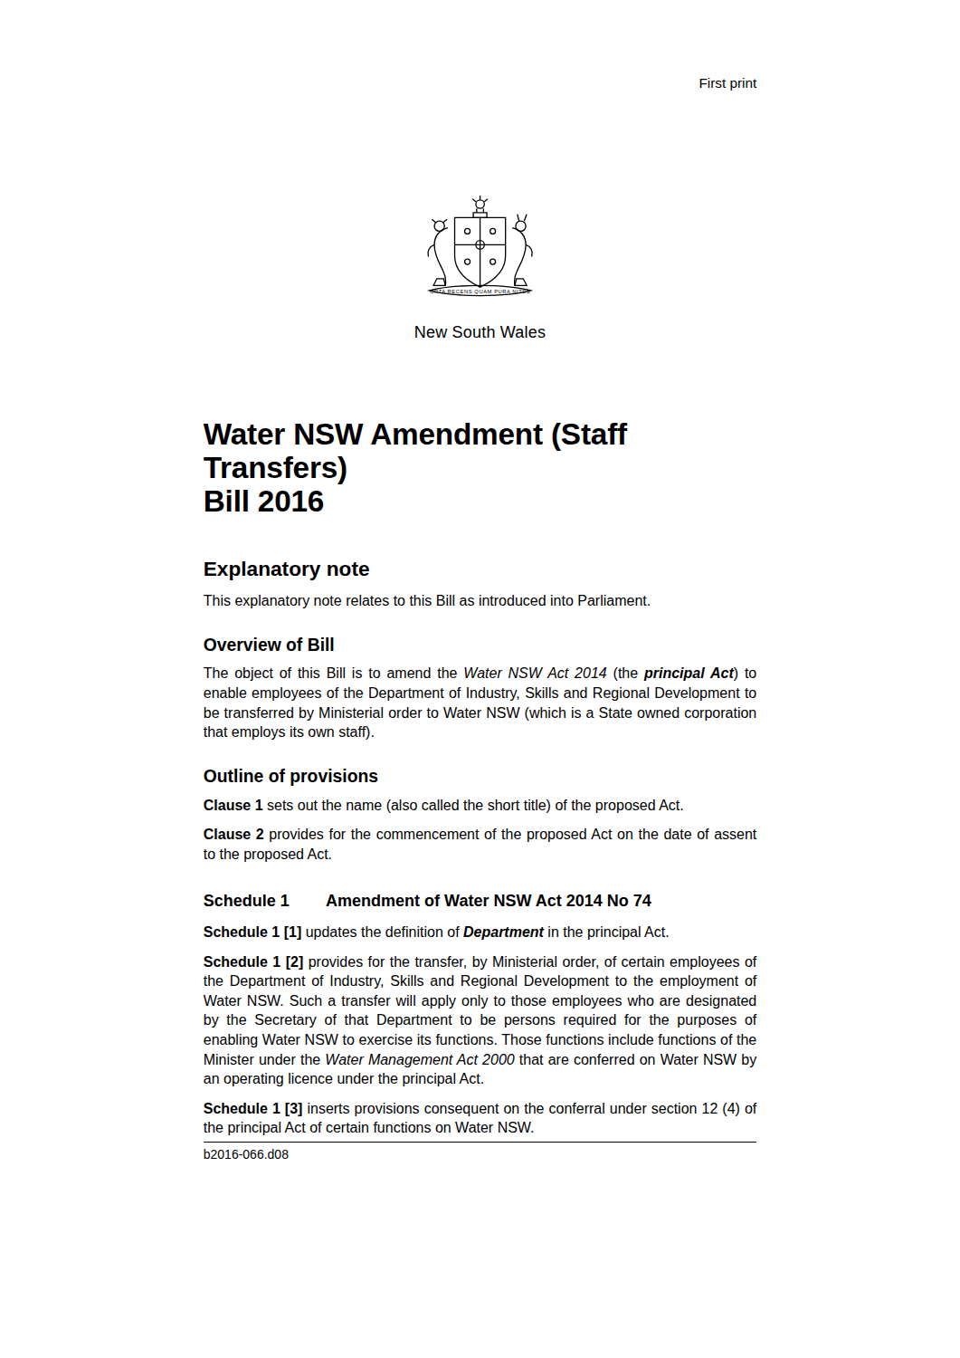First print
ORTA RECENS QUAM PURA NITES
New South Wales
Water NSW Amendment (Staff Transfers)
Bill 2016
Explanatory note
This explanatory note relates to this Bill as introduced into Parliament.
Overview of Bill
The object of this Bill is to amend the Water NSW Act 2014 (the principal Act) to enable employees of the Department of Industry, Skills and Regional Development to be transferred by Ministerial order to Water NSW (which is a State owned corporation that employs its own staff).
Outline of provisions
Clause 1 sets out the name (also called the short title) of the proposed Act.
Clause 2 provides for the commencement of the proposed Act on the date of assent to the proposed Act.
Schedule 1 Amendment of Water NSW Act 2014 No 74
Schedule 1 [1] updates the definition of Department in the principal Act.
Schedule 1 [2] provides for the transfer, by Ministerial order, of certain employees of the Department of Industry, Skills and Regional Development to the employment of Water NSW. Such a transfer will apply only to those employees who are designated by the Secretary of that Department to be persons required for the purposes of enabling Water NSW to exercise its functions. Those functions include functions of the Minister under the Water Management Act 2000 that are conferred on Water NSW by an operating licence under the principal Act.
Schedule 1 [3] inserts provisions consequent on the conferral under section 12 (4) of the principal Act of certain functions on Water NSW.
b2016-066.d08